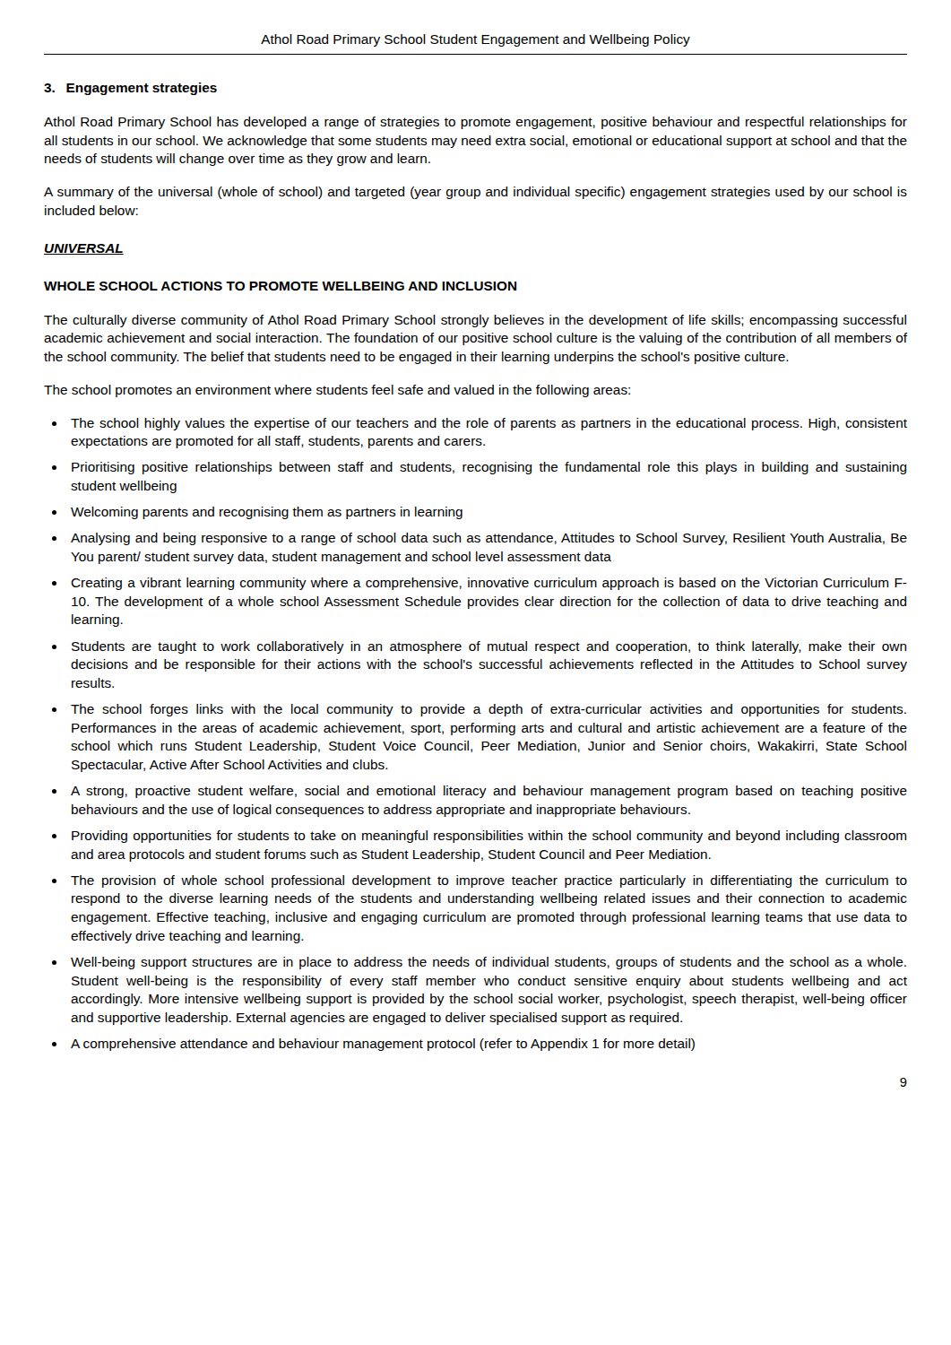Athol Road Primary School Student Engagement and Wellbeing Policy
3. Engagement strategies
Athol Road Primary School has developed a range of strategies to promote engagement, positive behaviour and respectful relationships for all students in our school. We acknowledge that some students may need extra social, emotional or educational support at school and that the needs of students will change over time as they grow and learn.
A summary of the universal (whole of school) and targeted (year group and individual specific) engagement strategies used by our school is included below:
UNIVERSAL
WHOLE SCHOOL ACTIONS TO PROMOTE WELLBEING AND INCLUSION
The culturally diverse community of Athol Road Primary School strongly believes in the development of life skills; encompassing successful academic achievement and social interaction. The foundation of our positive school culture is the valuing of the contribution of all members of the school community. The belief that students need to be engaged in their learning underpins the school's positive culture.
The school promotes an environment where students feel safe and valued in the following areas:
The school highly values the expertise of our teachers and the role of parents as partners in the educational process. High, consistent expectations are promoted for all staff, students, parents and carers.
Prioritising positive relationships between staff and students, recognising the fundamental role this plays in building and sustaining student wellbeing
Welcoming parents and recognising them as partners in learning
Analysing and being responsive to a range of school data such as attendance, Attitudes to School Survey, Resilient Youth Australia, Be You parent/ student survey data, student management and school level assessment data
Creating a vibrant learning community where a comprehensive, innovative curriculum approach is based on the Victorian Curriculum F-10. The development of a whole school Assessment Schedule provides clear direction for the collection of data to drive teaching and learning.
Students are taught to work collaboratively in an atmosphere of mutual respect and cooperation, to think laterally, make their own decisions and be responsible for their actions with the school's successful achievements reflected in the Attitudes to School survey results.
The school forges links with the local community to provide a depth of extra-curricular activities and opportunities for students. Performances in the areas of academic achievement, sport, performing arts and cultural and artistic achievement are a feature of the school which runs Student Leadership, Student Voice Council, Peer Mediation, Junior and Senior choirs, Wakakirri, State School Spectacular, Active After School Activities and clubs.
A strong, proactive student welfare, social and emotional literacy and behaviour management program based on teaching positive behaviours and the use of logical consequences to address appropriate and inappropriate behaviours.
Providing opportunities for students to take on meaningful responsibilities within the school community and beyond including classroom and area protocols and student forums such as Student Leadership, Student Council and Peer Mediation.
The provision of whole school professional development to improve teacher practice particularly in differentiating the curriculum to respond to the diverse learning needs of the students and understanding wellbeing related issues and their connection to academic engagement. Effective teaching, inclusive and engaging curriculum are promoted through professional learning teams that use data to effectively drive teaching and learning.
Well-being support structures are in place to address the needs of individual students, groups of students and the school as a whole. Student well-being is the responsibility of every staff member who conduct sensitive enquiry about students wellbeing and act accordingly. More intensive wellbeing support is provided by the school social worker, psychologist, speech therapist, well-being officer and supportive leadership. External agencies are engaged to deliver specialised support as required.
A comprehensive attendance and behaviour management protocol (refer to Appendix 1 for more detail)
9